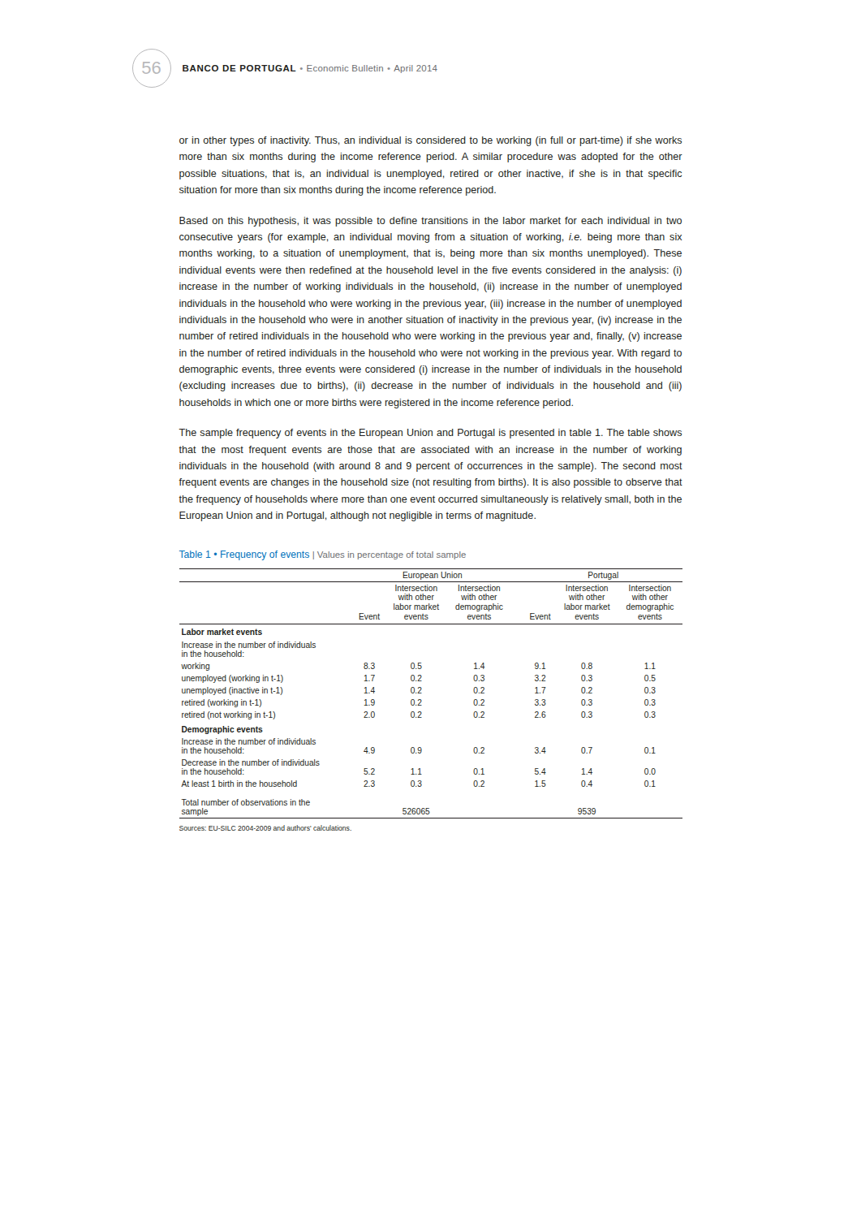56
BANCO DE PORTUGAL•Economic Bulletin•April 2014
or in other types of inactivity. Thus, an individual is considered to be working (in full or part-time) if she works more than six months during the income reference period. A similar procedure was adopted for the other possible situations, that is, an individual is unemployed, retired or other inactive, if she is in that specific situation for more than six months during the income reference period.
Based on this hypothesis, it was possible to define transitions in the labor market for each individual in two consecutive years (for example, an individual moving from a situation of working, i.e. being more than six months working, to a situation of unemployment, that is, being more than six months unemployed). These individual events were then redefined at the household level in the five events considered in the analysis: (i) increase in the number of working individuals in the household, (ii) increase in the number of unemployed individuals in the household who were working in the previous year, (iii) increase in the number of unemployed individuals in the household who were in another situation of inactivity in the previous year, (iv) increase in the number of retired individuals in the household who were working in the previous year and, finally, (v) increase in the number of retired individuals in the household who were not working in the previous year. With regard to demographic events, three events were considered (i) increase in the number of individuals in the household (excluding increases due to births), (ii) decrease in the number of individuals in the household and (iii) households in which one or more births were registered in the income reference period.
The sample frequency of events in the European Union and Portugal is presented in table 1. The table shows that the most frequent events are those that are associated with an increase in the number of working individuals in the household (with around 8 and 9 percent of occurrences in the sample). The second most frequent events are changes in the household size (not resulting from births). It is also possible to observe that the frequency of households where more than one event occurred simultaneously is relatively small, both in the European Union and in Portugal, although not negligible in terms of magnitude.
Table 1 • Frequency of events | Values in percentage of total sample
| | European Union | | Portugal |
| --- | --- | --- | --- |
| | Event | Intersection with other labor market events | Intersection with other demographic events | | Event | Intersection with other labor market events | Intersection with other demographic events |
| Labor market events |
| Increase in the number of individuals in the household: | | | | | | | |
| working | 8.3 | 0.5 | 1.4 | | 9.1 | 0.8 | 1.1 |
| unemployed (working in t-1) | 1.7 | 0.2 | 0.3 | | 3.2 | 0.3 | 0.5 |
| unemployed (inactive in t-1) | 1.4 | 0.2 | 0.2 | | 1.7 | 0.2 | 0.3 |
| retired (working in t-1) | 1.9 | 0.2 | 0.2 | | 3.3 | 0.3 | 0.3 |
| retired (not working in t-1) | 2.0 | 0.2 | 0.2 | | 2.6 | 0.3 | 0.3 |
| Demographic events |
| Increase in the number of individuals in the household: | 4.9 | 0.9 | 0.2 | | 3.4 | 0.7 | 0.1 |
| Decrease in the number of individuals in the household: | 5.2 | 1.1 | 0.1 | | 5.4 | 1.4 | 0.0 |
| At least 1 birth in the household | 2.3 | 0.3 | 0.2 | | 1.5 | 0.4 | 0.1 |
| Total number of observations in the sample | | 526065 | | | | 9539 | |
Sources: EU-SILC 2004-2009 and authors' calculations.